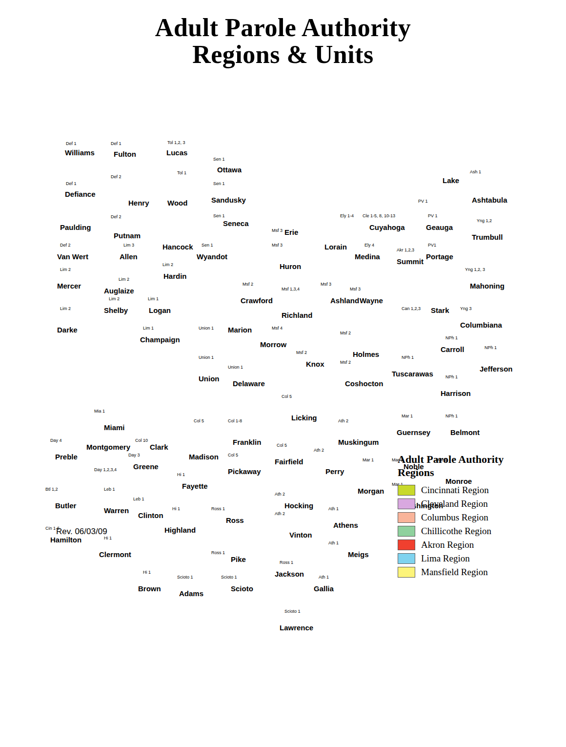Adult Parole Authority
Regions & Units
Def 1 Williams Def 1 Fulton Tol 1,2, 3 Lucas Sen 1 Ottawa Def 1 Defiance Def 2 Henry Tol 1 Wood Sen 1 Sandusky Paulding Def 2 Putnam Sen 1 Seneca Def 2 Van Wert Lim 3 Allen Hancock Sen 1 Lim 2 Hardin Wyandot Lim 2 Mercer Lim 2 Auglaize Lim 2 Shelby Lim 1 Logan Lim 2 Darke Lim 1 Champaign Msf 3 Erie Msf 3 Huron Ely 1-4 Lorain Ely 4 Medina Msf 2 Crawford Msf 1,3,4 Richland Msf 3 Ashland Msf 3 Wayne Union 1 Marion Msf 4 Morrow Msf 2 Knox Union 1 Union Union 1 Delaware Msf 2 Holmes Msf 2 Coshocton Cle 1-5, 8, 10-13 Cuyahoga PV 1 Ash 1 Lake Ashtabula PV 1 Geauga Yng 1,2 Trumbull PV1 Portage Akr 1,2,3 Summit Yng 1,2, 3 Mahoning Can 1,2,3 Stark Yng 3 Columbiana NPh 1 Carroll NPh 1 Jefferson NPh 1 Tuscarawas NPh 1 Harrison NPh 1 Belmont Col 5 Licking Col 10 Clark Col 5 Madison Col 1-8 Franklin Col 5 Fairfield Col 5 Pickaway Mia 1 Miami Day 4 Preble Montgomery Day 3 Day 1,2,3,4 Greene Btl 1,2 Butler Cin 1-6 Hamilton Hi 1 Fayette Leb 1 Warren Leb 1 Clinton Hi 1 Highland Ross 1 Ross Ath 2 Hocking Ath 2 Vinton Ath 1 Athens Hi 1 Clermont Ross 1 Pike Ross 1 Jackson Ath 1 Meigs Hi 1 Brown Scioto 1 Adams Scioto 1 Scioto Ath 1 Gallia Scioto 1 Lawrence Ath 2 Muskingum Mar 1 Guernsey Ath 2 Perry Mar 1 Morgan Mar 1 Noble Mar 1 Monroe Mar 1 Washington
Rev. 06/03/09
Adult Parole Authority
Regions
Cincinnati Region
Cleveland Region
Columbus Region
Chillicothe Region
Akron Region
Lima Region
Mansfield Region